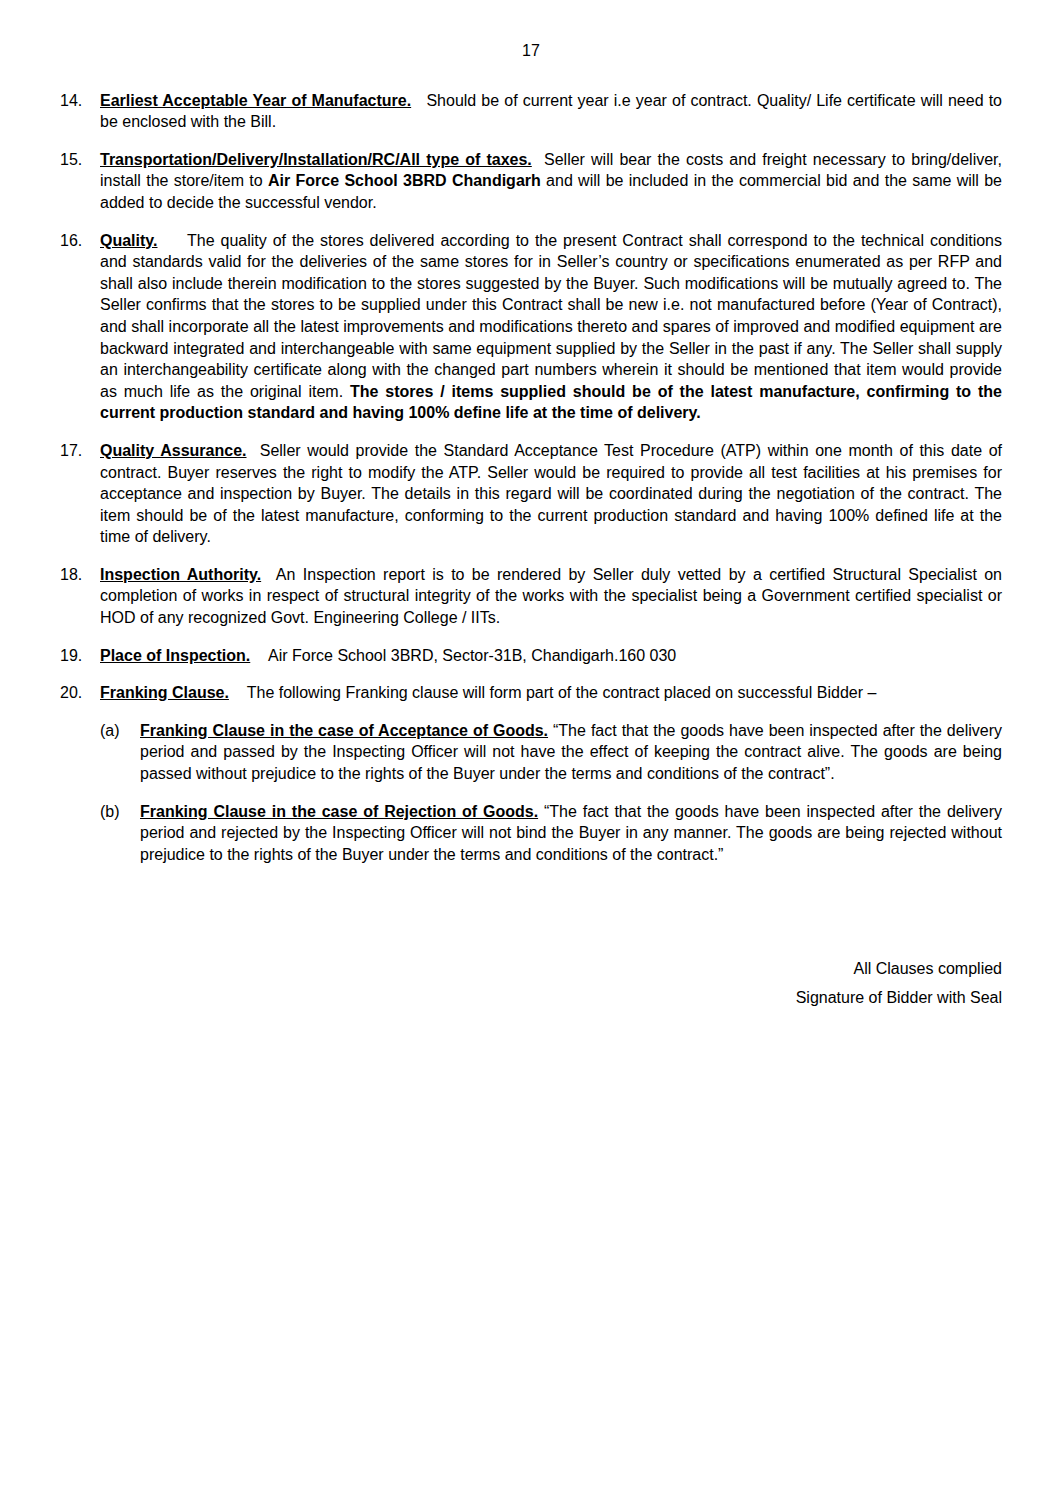17
14.
Earliest Acceptable Year of Manufacture. Should be of current year i.e year of contract. Quality/ Life certificate will need to be enclosed with the Bill.
15.
Transportation/Delivery/Installation/RC/All type of taxes. Seller will bear the costs and freight necessary to bring/deliver, install the store/item to Air Force School 3BRD Chandigarh and will be included in the commercial bid and the same will be added to decide the successful vendor.
16.
Quality. The quality of the stores delivered according to the present Contract shall correspond to the technical conditions and standards valid for the deliveries of the same stores for in Seller’s country or specifications enumerated as per RFP and shall also include therein modification to the stores suggested by the Buyer. Such modifications will be mutually agreed to. The Seller confirms that the stores to be supplied under this Contract shall be new i.e. not manufactured before (Year of Contract), and shall incorporate all the latest improvements and modifications thereto and spares of improved and modified equipment are backward integrated and interchangeable with same equipment supplied by the Seller in the past if any. The Seller shall supply an interchangeability certificate along with the changed part numbers wherein it should be mentioned that item would provide as much life as the original item. The stores / items supplied should be of the latest manufacture, confirming to the current production standard and having 100% define life at the time of delivery.
17.
Quality Assurance. Seller would provide the Standard Acceptance Test Procedure (ATP) within one month of this date of contract. Buyer reserves the right to modify the ATP. Seller would be required to provide all test facilities at his premises for acceptance and inspection by Buyer. The details in this regard will be coordinated during the negotiation of the contract. The item should be of the latest manufacture, conforming to the current production standard and having 100% defined life at the time of delivery.
18.
Inspection Authority. An Inspection report is to be rendered by Seller duly vetted by a certified Structural Specialist on completion of works in respect of structural integrity of the works with the specialist being a Government certified specialist or HOD of any recognized Govt. Engineering College / IITs.
19.
Place of Inspection. Air Force School 3BRD, Sector-31B, Chandigarh.160 030
20.
Franking Clause. The following Franking clause will form part of the contract placed on successful Bidder –
(a)
Franking Clause in the case of Acceptance of Goods. “The fact that the goods have been inspected after the delivery period and passed by the Inspecting Officer will not have the effect of keeping the contract alive. The goods are being passed without prejudice to the rights of the Buyer under the terms and conditions of the contract”.
(b)
Franking Clause in the case of Rejection of Goods. “The fact that the goods have been inspected after the delivery period and rejected by the Inspecting Officer will not bind the Buyer in any manner. The goods are being rejected without prejudice to the rights of the Buyer under the terms and conditions of the contract.”
All Clauses complied
Signature of Bidder with Seal